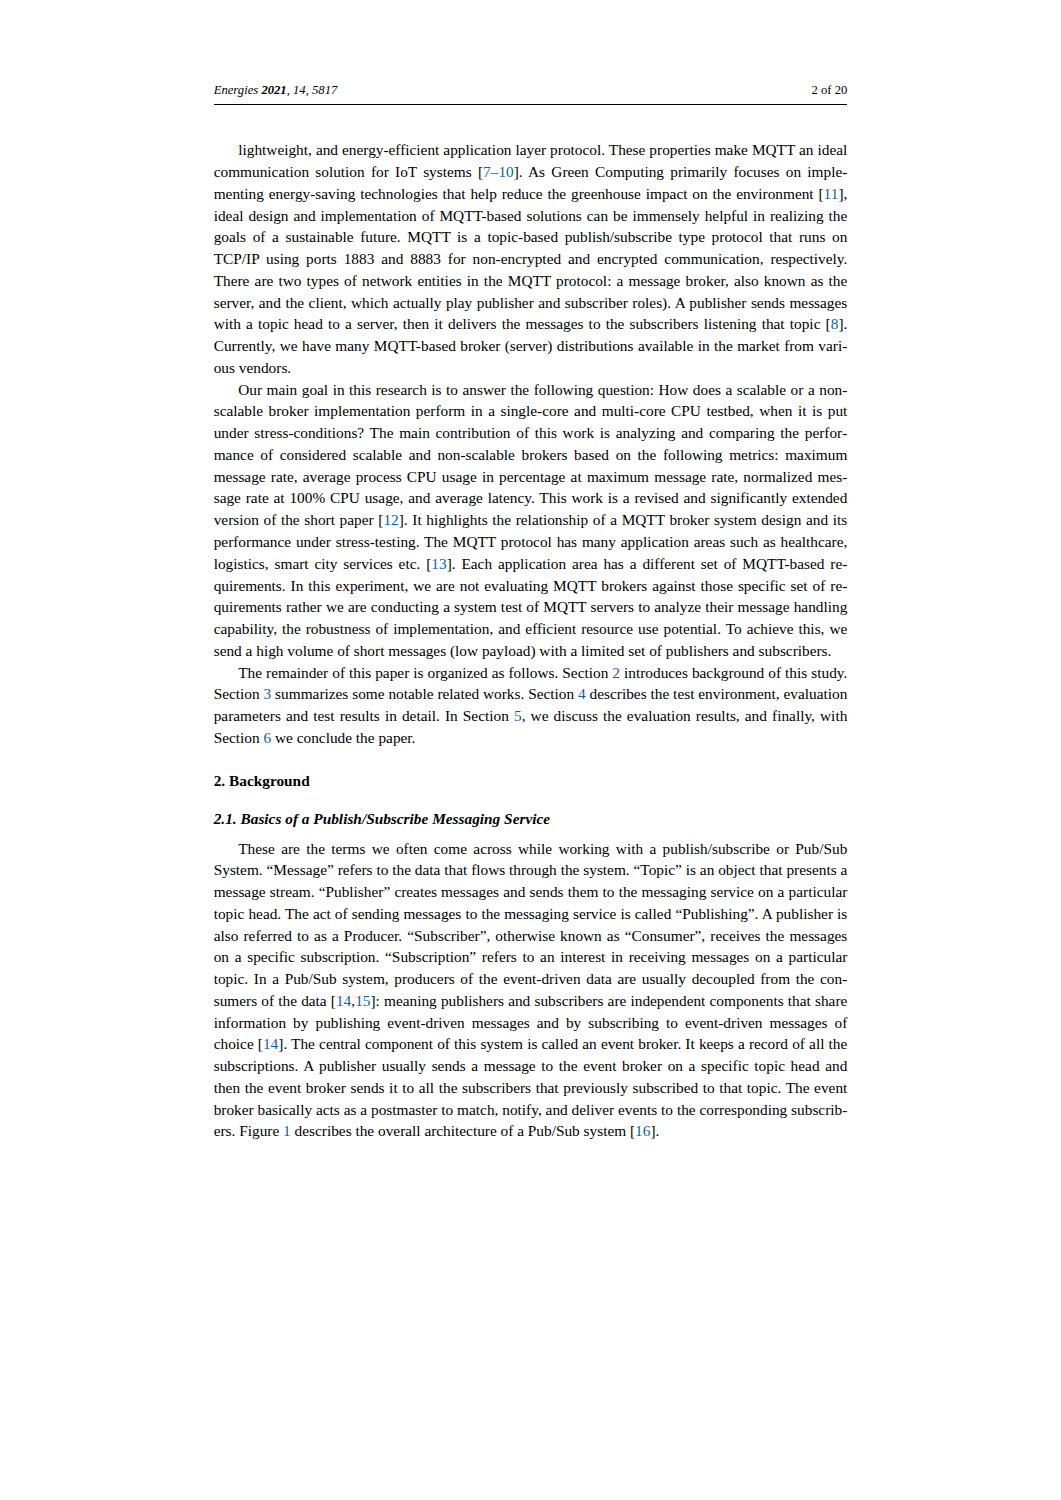Energies 2021, 14, 5817 2 of 20
lightweight, and energy-efficient application layer protocol. These properties make MQTT an ideal communication solution for IoT systems [7–10]. As Green Computing primarily focuses on implementing energy-saving technologies that help reduce the greenhouse impact on the environment [11], ideal design and implementation of MQTT-based solutions can be immensely helpful in realizing the goals of a sustainable future. MQTT is a topic-based publish/subscribe type protocol that runs on TCP/IP using ports 1883 and 8883 for non-encrypted and encrypted communication, respectively. There are two types of network entities in the MQTT protocol: a message broker, also known as the server, and the client, which actually play publisher and subscriber roles). A publisher sends messages with a topic head to a server, then it delivers the messages to the subscribers listening that topic [8]. Currently, we have many MQTT-based broker (server) distributions available in the market from various vendors.
Our main goal in this research is to answer the following question: How does a scalable or a non-scalable broker implementation perform in a single-core and multi-core CPU testbed, when it is put under stress-conditions? The main contribution of this work is analyzing and comparing the performance of considered scalable and non-scalable brokers based on the following metrics: maximum message rate, average process CPU usage in percentage at maximum message rate, normalized message rate at 100% CPU usage, and average latency. This work is a revised and significantly extended version of the short paper [12]. It highlights the relationship of a MQTT broker system design and its performance under stress-testing. The MQTT protocol has many application areas such as healthcare, logistics, smart city services etc. [13]. Each application area has a different set of MQTT-based requirements. In this experiment, we are not evaluating MQTT brokers against those specific set of requirements rather we are conducting a system test of MQTT servers to analyze their message handling capability, the robustness of implementation, and efficient resource use potential. To achieve this, we send a high volume of short messages (low payload) with a limited set of publishers and subscribers.
The remainder of this paper is organized as follows. Section 2 introduces background of this study. Section 3 summarizes some notable related works. Section 4 describes the test environment, evaluation parameters and test results in detail. In Section 5, we discuss the evaluation results, and finally, with Section 6 we conclude the paper.
2. Background
2.1. Basics of a Publish/Subscribe Messaging Service
These are the terms we often come across while working with a publish/subscribe or Pub/Sub System. “Message” refers to the data that flows through the system. “Topic” is an object that presents a message stream. “Publisher” creates messages and sends them to the messaging service on a particular topic head. The act of sending messages to the messaging service is called “Publishing”. A publisher is also referred to as a Producer. “Subscriber”, otherwise known as “Consumer”, receives the messages on a specific subscription. “Subscription” refers to an interest in receiving messages on a particular topic. In a Pub/Sub system, producers of the event-driven data are usually decoupled from the consumers of the data [14,15]: meaning publishers and subscribers are independent components that share information by publishing event-driven messages and by subscribing to event-driven messages of choice [14]. The central component of this system is called an event broker. It keeps a record of all the subscriptions. A publisher usually sends a message to the event broker on a specific topic head and then the event broker sends it to all the subscribers that previously subscribed to that topic. The event broker basically acts as a postmaster to match, notify, and deliver events to the corresponding subscribers. Figure 1 describes the overall architecture of a Pub/Sub system [16].